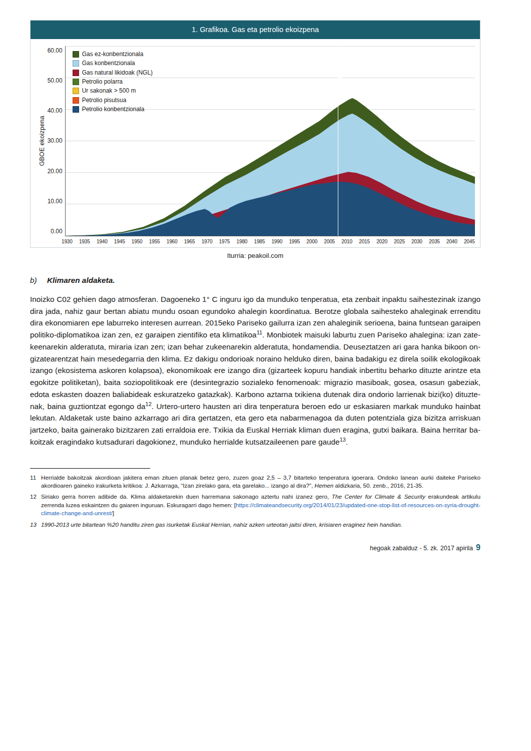1. Grafikoa. Gas eta petrolio ekoizpena
GBOE ekoizpena
60.00
50.00
40.00
30.00
20.00
10.00
0.00
Gas ez-konbentzionala
Gas konbentzionala
Gas natural likidoak (NGL)
Petrolio polarra
Ur sakonak > 500 m
Petrolio pisutsua
Petrolio konbentzionala
2011 urtea
193019351940194519501955196019651970197519801985199019952000200520102015202020252030203520402045
Iturria: peakoil.com
b) Klimaren aldaketa.
Inoizko C02 gehien dago atmosferan. Dagoeneko 1° C inguru igo da munduko tenperatua, eta zenbait inpaktu saihestezinak izango dira jada, nahiz gaur bertan abiatu mundu osoan egundoko ahalegin koordinatua. Berotze globala saihesteko ahaleginak errenditu dira ekonomiaren epe laburreko interesen aurrean. 2015eko Pariseko gailurra izan zen ahaleginik serioena, baina funtsean garaipen politiko-diplomatikoa izan zen, ez garaipen zientifiko eta klimatikoa11. Monbiotek maisuki laburtu zuen Pariseko ahalegina: izan zatekeenarekin alderatuta, miraria izan zen; izan behar zukeenarekin alderatuta, hondamendia. Deuseztatzen ari gara hanka bikoon ongizatearentzat hain mesedegarria den klima. Ez dakigu ondorioak noraino helduko diren, baina badakigu ez direla soilik ekologikoak izango (ekosistema askoren kolapsoa), ekonomikoak ere izango dira (gizarteek kopuru handiak inbertitu beharko dituzte arintze eta egokitze politiketan), baita soziopolitikoak ere (desintegrazio sozialeko fenomenoak: migrazio masiboak, gosea, osasun gabeziak, edota eskasten doazen baliabideak eskuratzeko gatazkak). Karbono aztarna txikiena dutenak dira ondorio larrienak bizi(ko) dituztenak, baina guztiontzat egongo da12. Urtero-urtero hausten ari dira tenperatura beroen edo ur eskasiaren markak munduko hainbat lekutan. Aldaketak uste baino azkarrago ari dira gertatzen, eta gero eta nabarmenagoa da duten potentziala giza bizitza arriskuan jartzeko, baita gainerako bizitzaren zati erraldoia ere. Txikia da Euskal Herriak kliman duen eragina, gutxi baikara. Baina herritar bakoitzak eragindako kutsadurari dagokionez, munduko herrialde kutsatzaileenen pare gaude13.
11 Herrialde bakoitzak akordioan jakitera eman zituen planak betez gero, zuzen goaz 2,5 – 3,7 bitarteko tenperatura igoerara. Ondoko lanean aurki daiteke Pariseko akordioaren gaineko irakurketa kritikoa: J. Azkarraga, “Izan zirelako gara, eta garelako... izango al dira?”, Hemen aldizkaria, 50. zenb., 2016, 21-35.
12 Siriako gerra horren adibide da. Klima aldaketarekin duen harremana sakonago aztertu nahi izanez gero, The Center for Climate & Security erakundeak artikulu zerrenda luzea eskaintzen du gaiaren inguruan. Eskuragarri dago hemen: [https://climateandsecurity.org/2014/01/23/updated-one-stop-list-of-resources-on-syria-drought-climate-change-and-unrest/]
13 1990-2013 urte bitartean %20 handitu ziren gas isurketak Euskal Herrian, nahiz azken urteotan jaitsi diren, krisiaren eraginez hein handian.
hegoak zabalduz - 5. zk. 2017 apirila9